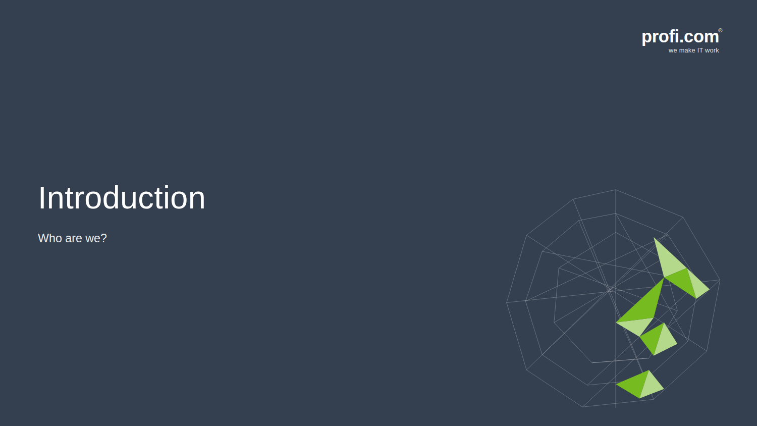profi.com®
we make IT work
Introduction
Who are we?